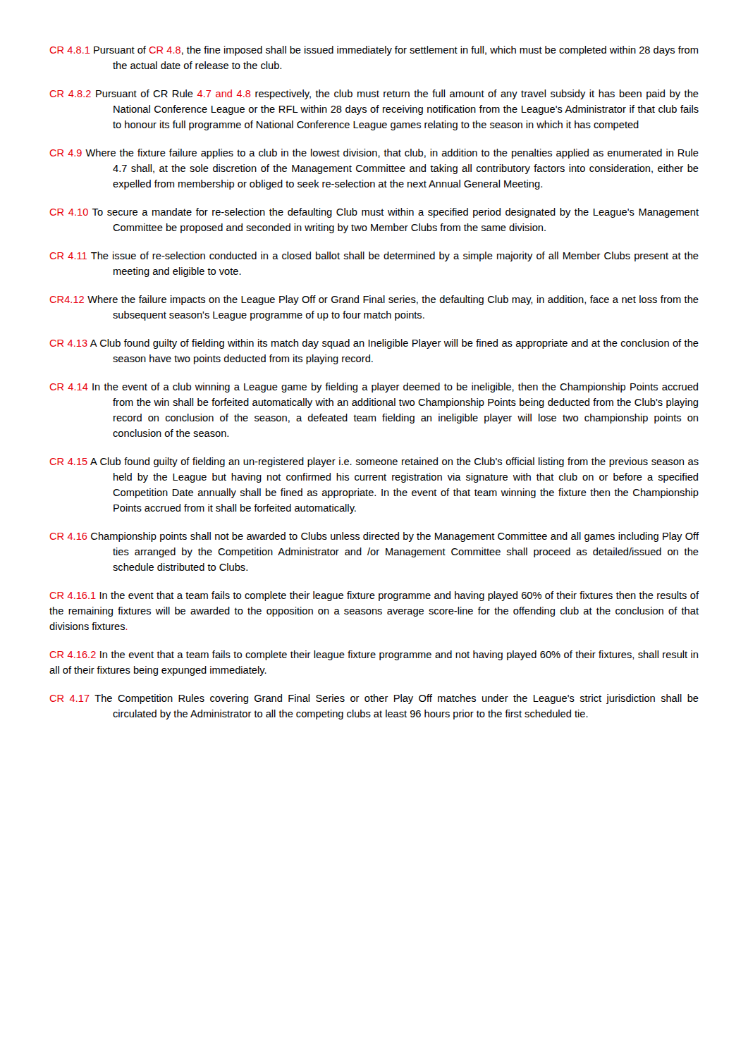CR 4.8.1 Pursuant of CR 4.8, the fine imposed shall be issued immediately for settlement in full, which must be completed within 28 days from the actual date of release to the club.
CR 4.8.2 Pursuant of CR Rule 4.7 and 4.8 respectively, the club must return the full amount of any travel subsidy it has been paid by the National Conference League or the RFL within 28 days of receiving notification from the League's Administrator if that club fails to honour its full programme of National Conference League games relating to the season in which it has competed
CR 4.9 Where the fixture failure applies to a club in the lowest division, that club, in addition to the penalties applied as enumerated in Rule 4.7 shall, at the sole discretion of the Management Committee and taking all contributory factors into consideration, either be expelled from membership or obliged to seek re-selection at the next Annual General Meeting.
CR 4.10 To secure a mandate for re-selection the defaulting Club must within a specified period designated by the League's Management Committee be proposed and seconded in writing by two Member Clubs from the same division.
CR 4.11 The issue of re-selection conducted in a closed ballot shall be determined by a simple majority of all Member Clubs present at the meeting and eligible to vote.
CR4.12 Where the failure impacts on the League Play Off or Grand Final series, the defaulting Club may, in addition, face a net loss from the subsequent season's League programme of up to four match points.
CR 4.13 A Club found guilty of fielding within its match day squad an Ineligible Player will be fined as appropriate and at the conclusion of the season have two points deducted from its playing record.
CR 4.14 In the event of a club winning a League game by fielding a player deemed to be ineligible, then the Championship Points accrued from the win shall be forfeited automatically with an additional two Championship Points being deducted from the Club's playing record on conclusion of the season, a defeated team fielding an ineligible player will lose two championship points on conclusion of the season.
CR 4.15 A Club found guilty of fielding an un-registered player i.e. someone retained on the Club's official listing from the previous season as held by the League but having not confirmed his current registration via signature with that club on or before a specified Competition Date annually shall be fined as appropriate. In the event of that team winning the fixture then the Championship Points accrued from it shall be forfeited automatically.
CR 4.16 Championship points shall not be awarded to Clubs unless directed by the Management Committee and all games including Play Off ties arranged by the Competition Administrator and /or Management Committee shall proceed as detailed/issued on the schedule distributed to Clubs.
CR 4.16.1 In the event that a team fails to complete their league fixture programme and having played 60% of their fixtures then the results of the remaining fixtures will be awarded to the opposition on a seasons average score-line for the offending club at the conclusion of that divisions fixtures.
CR 4.16.2 In the event that a team fails to complete their league fixture programme and not having played 60% of their fixtures, shall result in all of their fixtures being expunged immediately.
CR 4.17 The Competition Rules covering Grand Final Series or other Play Off matches under the League's strict jurisdiction shall be circulated by the Administrator to all the competing clubs at least 96 hours prior to the first scheduled tie.